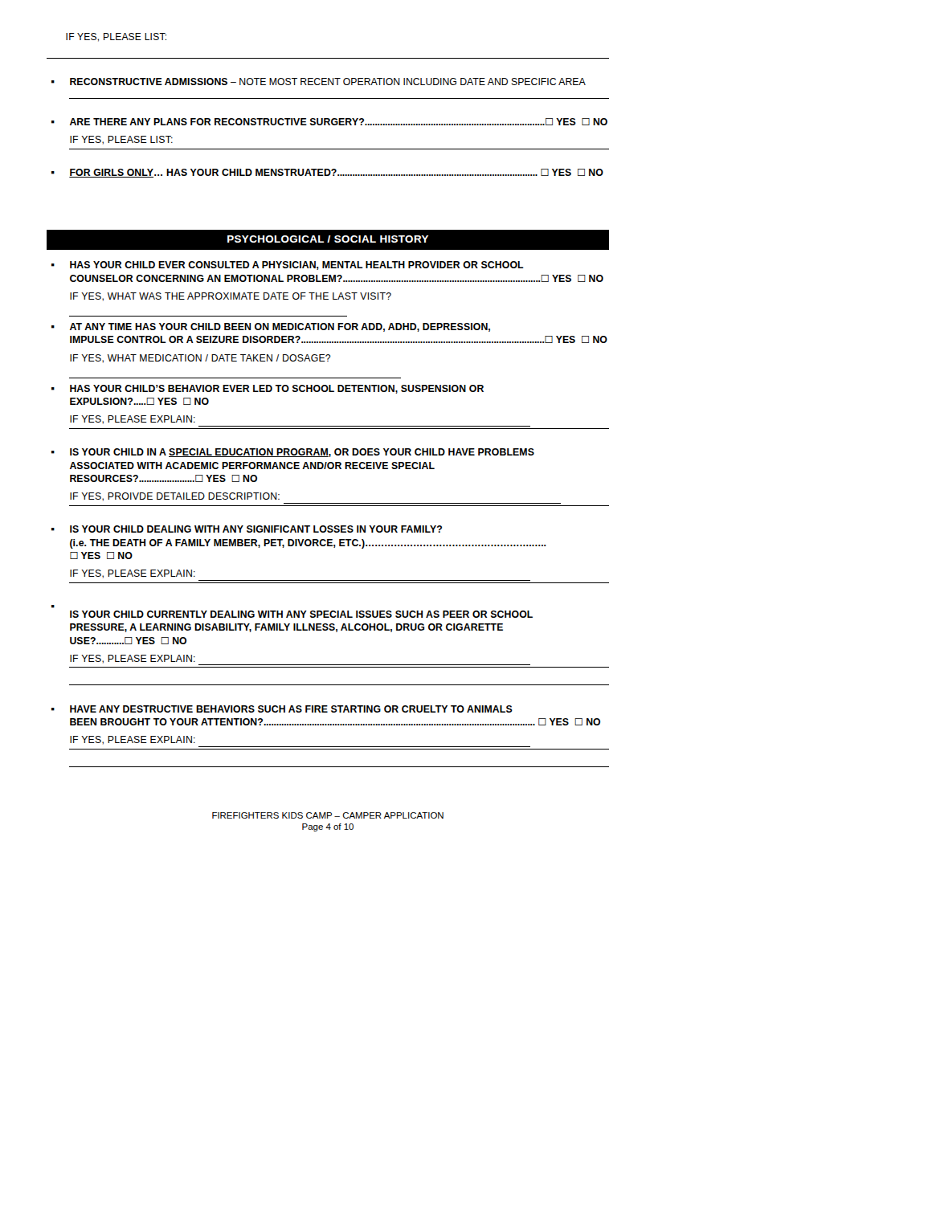IF YES, PLEASE LIST:
RECONSTRUCTIVE ADMISSIONS – NOTE MOST RECENT OPERATION INCLUDING DATE AND SPECIFIC AREA
ARE THERE ANY PLANS FOR RECONSTRUCTIVE SURGERY?.......................................................................☐ YES ☐ NO
IF YES, PLEASE LIST:
FOR GIRLS ONLY… HAS YOUR CHILD MENSTRUATED?............................................................................... ☐ YES ☐ NO
PSYCHOLOGICAL / SOCIAL HISTORY
HAS YOUR CHILD EVER CONSULTED A PHYSICIAN, MENTAL HEALTH PROVIDER OR SCHOOL
COUNSELOR CONCERNING AN EMOTIONAL PROBLEM?..............................................................................☐ YES ☐ NO
IF YES, WHAT WAS THE APPROXIMATE DATE OF THE LAST VISIT?
AT ANY TIME HAS YOUR CHILD BEEN ON MEDICATION FOR ADD, ADHD, DEPRESSION,
IMPULSE CONTROL OR A SEIZURE DISORDER?................................................................................................☐ YES ☐ NO
IF YES, WHAT MEDICATION / DATE TAKEN / DOSAGE?
HAS YOUR CHILD’S BEHAVIOR EVER LED TO SCHOOL DETENTION, SUSPENSION OR EXPULSION?.....☐ YES ☐ NO
IF YES, PLEASE EXPLAIN:
IS YOUR CHILD IN A SPECIAL EDUCATION PROGRAM, OR DOES YOUR CHILD HAVE PROBLEMS
ASSOCIATED WITH ACADEMIC PERFORMANCE AND/OR RECEIVE SPECIAL RESOURCES?......................☐ YES ☐ NO
IF YES, PROIVDE DETAILED DESCRIPTION:
IS YOUR CHILD DEALING WITH ANY SIGNIFICANT LOSSES IN YOUR FAMILY?
(i.e. THE DEATH OF A FAMILY MEMBER, PET, DIVORCE, ETC.)…………………………………………….….. ☐ YES ☐ NO
IF YES, PLEASE EXPLAIN:
IS YOUR CHILD CURRENTLY DEALING WITH ANY SPECIAL ISSUES SUCH AS PEER OR SCHOOL
PRESSURE, A LEARNING DISABILITY, FAMILY ILLNESS, ALCOHOL, DRUG OR CIGARETTE USE?...........☐ YES ☐ NO
IF YES, PLEASE EXPLAIN:
HAVE ANY DESTRUCTIVE BEHAVIORS SUCH AS FIRE STARTING OR CRUELTY TO ANIMALS
BEEN BROUGHT TO YOUR ATTENTION?........................................................................................................... ☐ YES ☐ NO
IF YES, PLEASE EXPLAIN:
FIREFIGHTERS KIDS CAMP – CAMPER APPLICATION
Page 4 of 10